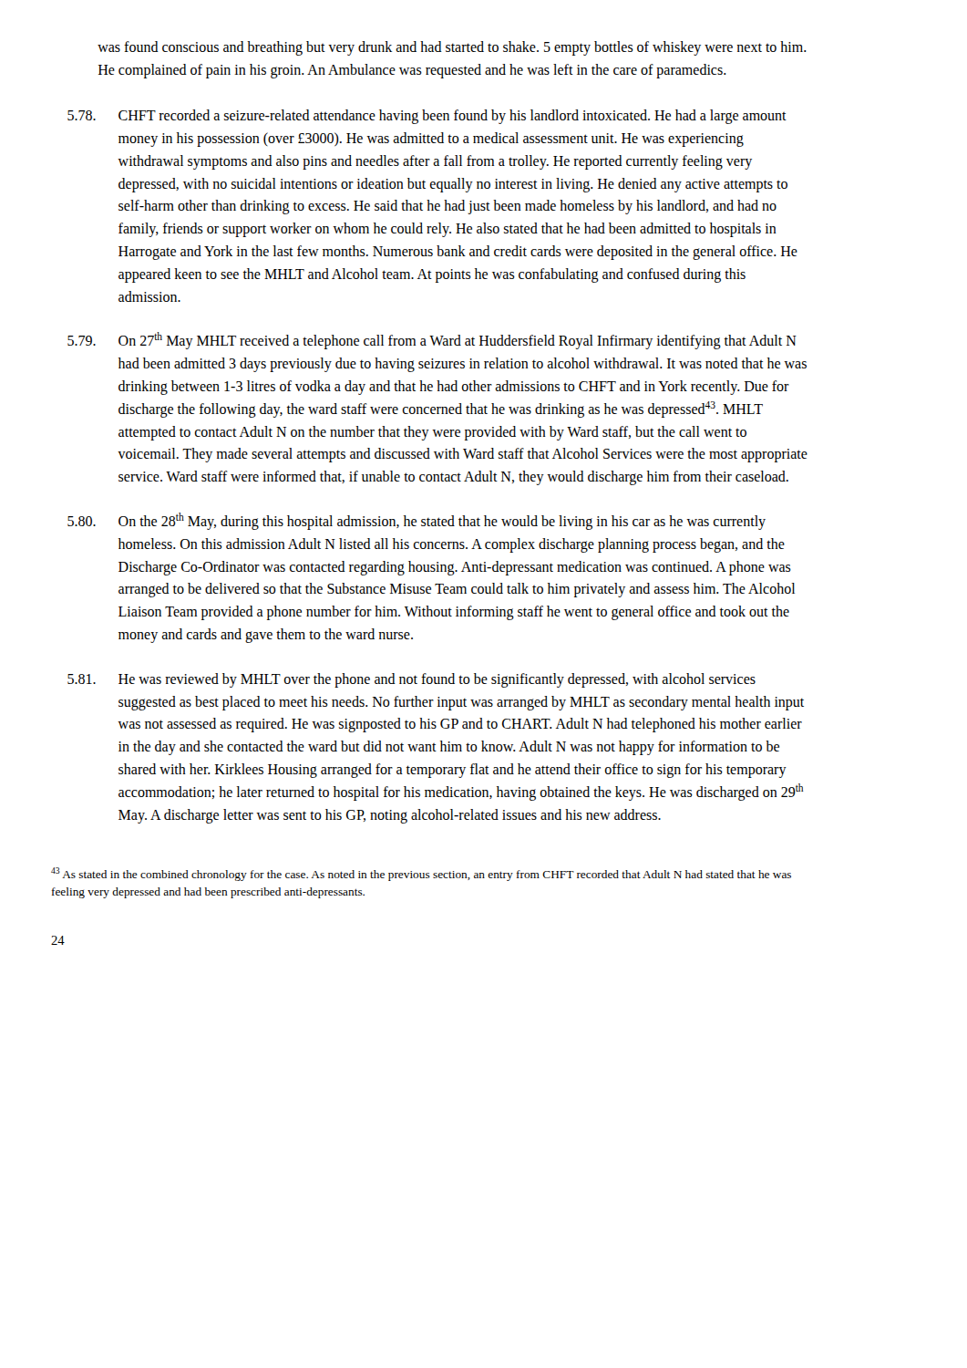was found conscious and breathing but very drunk and had started to shake. 5 empty bottles of whiskey were next to him. He complained of pain in his groin. An Ambulance was requested and he was left in the care of paramedics.
5.78.
CHFT recorded a seizure-related attendance having been found by his landlord intoxicated. He had a large amount money in his possession (over £3000). He was admitted to a medical assessment unit. He was experiencing withdrawal symptoms and also pins and needles after a fall from a trolley. He reported currently feeling very depressed, with no suicidal intentions or ideation but equally no interest in living. He denied any active attempts to self-harm other than drinking to excess. He said that he had just been made homeless by his landlord, and had no family, friends or support worker on whom he could rely. He also stated that he had been admitted to hospitals in Harrogate and York in the last few months. Numerous bank and credit cards were deposited in the general office. He appeared keen to see the MHLT and Alcohol team. At points he was confabulating and confused during this admission.
5.79.
On 27th May MHLT received a telephone call from a Ward at Huddersfield Royal Infirmary identifying that Adult N had been admitted 3 days previously due to having seizures in relation to alcohol withdrawal. It was noted that he was drinking between 1-3 litres of vodka a day and that he had other admissions to CHFT and in York recently. Due for discharge the following day, the ward staff were concerned that he was drinking as he was depressed43. MHLT attempted to contact Adult N on the number that they were provided with by Ward staff, but the call went to voicemail. They made several attempts and discussed with Ward staff that Alcohol Services were the most appropriate service. Ward staff were informed that, if unable to contact Adult N, they would discharge him from their caseload.
5.80.
On the 28th May, during this hospital admission, he stated that he would be living in his car as he was currently homeless. On this admission Adult N listed all his concerns. A complex discharge planning process began, and the Discharge Co-Ordinator was contacted regarding housing. Anti-depressant medication was continued. A phone was arranged to be delivered so that the Substance Misuse Team could talk to him privately and assess him. The Alcohol Liaison Team provided a phone number for him. Without informing staff he went to general office and took out the money and cards and gave them to the ward nurse.
5.81.
He was reviewed by MHLT over the phone and not found to be significantly depressed, with alcohol services suggested as best placed to meet his needs. No further input was arranged by MHLT as secondary mental health input was not assessed as required. He was signposted to his GP and to CHART. Adult N had telephoned his mother earlier in the day and she contacted the ward but did not want him to know. Adult N was not happy for information to be shared with her. Kirklees Housing arranged for a temporary flat and he attend their office to sign for his temporary accommodation; he later returned to hospital for his medication, having obtained the keys. He was discharged on 29th May. A discharge letter was sent to his GP, noting alcohol-related issues and his new address.
43 As stated in the combined chronology for the case. As noted in the previous section, an entry from CHFT recorded that Adult N had stated that he was feeling very depressed and had been prescribed anti-depressants.
24